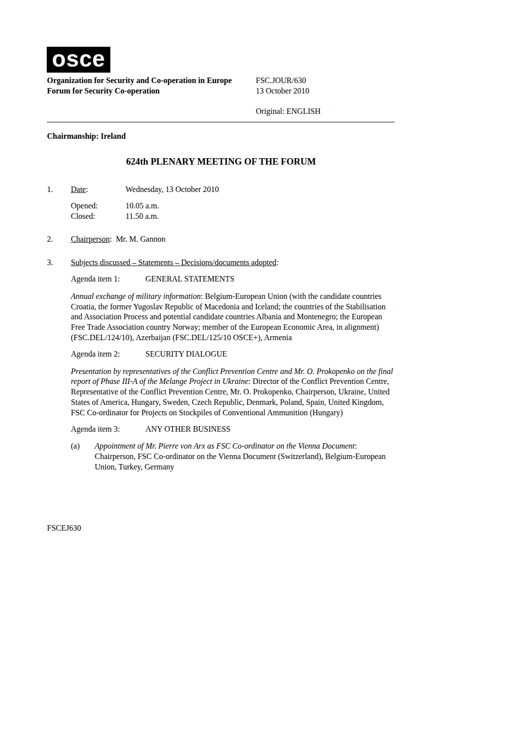osce
| Organization for Security and Co-operation in Europe Forum for Security Co-operation | FSC.JOUR/630 13 October 2010 Original: ENGLISH |
Chairmanship: Ireland
624th PLENARY MEETING OF THE FORUM
1.
Date: Wednesday, 13 October 2010
Opened: 10.05 a.m.
Closed: 11.50 a.m.
2.
Chairperson: Mr. M. Gannon
3.
Subjects discussed – Statements – Decisions/documents adopted:
Agenda item 1: GENERAL STATEMENTS
Annual exchange of military information: Belgium-European Union (with the candidate countries Croatia, the former Yugoslav Republic of Macedonia and Iceland; the countries of the Stabilisation and Association Process and potential candidate countries Albania and Montenegro; the European Free Trade Association country Norway; member of the European Economic Area, in alignment) (FSC.DEL/124/10), Azerbaijan (FSC.DEL/125/10 OSCE+), Armenia
Agenda item 2: SECURITY DIALOGUE
Presentation by representatives of the Conflict Prevention Centre and Mr. O. Prokopenko on the final report of Phase III-A of the Melange Project in Ukraine: Director of the Conflict Prevention Centre, Representative of the Conflict Prevention Centre, Mr. O. Prokopenko, Chairperson, Ukraine, United States of America, Hungary, Sweden, Czech Republic, Denmark, Poland, Spain, United Kingdom, FSC Co-ordinator for Projects on Stockpiles of Conventional Ammunition (Hungary)
Agenda item 3: ANY OTHER BUSINESS
(a)
Appointment of Mr. Pierre von Arx as FSC Co-ordinator on the Vienna Document: Chairperson, FSC Co-ordinator on the Vienna Document (Switzerland), Belgium-European Union, Turkey, Germany
FSCEJ630